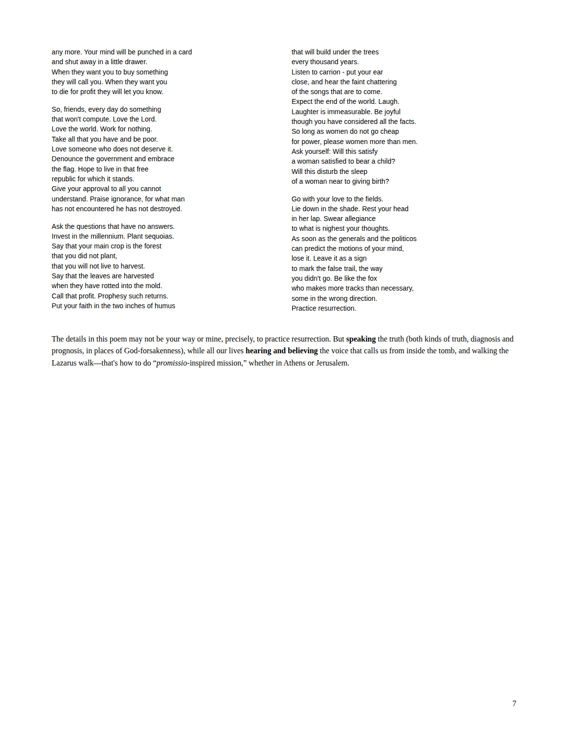any more. Your mind will be punched in a card
and shut away in a little drawer.
When they want you to buy something
they will call you. When they want you
to die for profit they will let you know.
So, friends, every day do something
that won't compute. Love the Lord.
Love the world. Work for nothing.
Take all that you have and be poor.
Love someone who does not deserve it.
Denounce the government and embrace
the flag. Hope to live in that free
republic for which it stands.
Give your approval to all you cannot
understand. Praise ignorance, for what man
has not encountered he has not destroyed.
Ask the questions that have no answers.
Invest in the millennium. Plant sequoias.
Say that your main crop is the forest
that you did not plant,
that you will not live to harvest.
Say that the leaves are harvested
when they have rotted into the mold.
Call that profit. Prophesy such returns.
Put your faith in the two inches of humus
that will build under the trees
every thousand years.
Listen to carrion - put your ear
close, and hear the faint chattering
of the songs that are to come.
Expect the end of the world. Laugh.
Laughter is immeasurable. Be joyful
though you have considered all the facts.
So long as women do not go cheap
for power, please women more than men.
Ask yourself: Will this satisfy
a woman satisfied to bear a child?
Will this disturb the sleep
of a woman near to giving birth?
Go with your love to the fields.
Lie down in the shade. Rest your head
in her lap. Swear allegiance
to what is nighest your thoughts.
As soon as the generals and the politicos
can predict the motions of your mind,
lose it. Leave it as a sign
to mark the false trail, the way
you didn't go. Be like the fox
who makes more tracks than necessary,
some in the wrong direction.
Practice resurrection.
The details in this poem may not be your way or mine, precisely, to practice resurrection. But speaking the truth (both kinds of truth, diagnosis and prognosis, in places of God-forsakenness), while all our lives hearing and believing the voice that calls us from inside the tomb, and walking the Lazarus walk—that's how to do “promissio-inspired mission,” whether in Athens or Jerusalem.
7